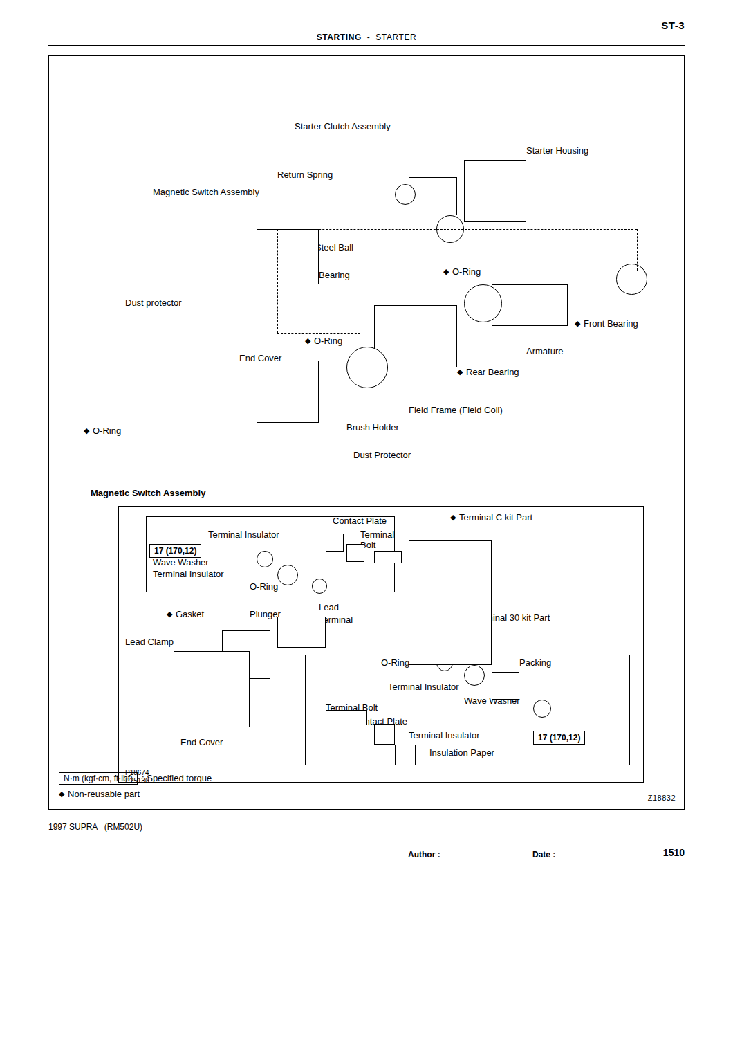ST-3
STARTING - STARTER
Starter Clutch Assembly
Starter Housing
Return Spring
Magnetic Switch Assembly
Idler Gear
Steel Ball
Bearing
O-Ring
Dust protector
Front Bearing
O-Ring
Armature
End Cover
Rear Bearing
Field Frame (Field Coil)
O-Ring
Brush Holder
Dust Protector
Magnetic Switch Assembly
Terminal C kit Part
Contact Plate
Terminal Insulator
Terminal
Bolt
17 (170,12)
Wave Washer
Terminal Insulator
O-Ring
Gasket
Plunger
Lead
Terminal
Terminal 30 kit Part
Lead Clamp
O-Ring
Packing
Terminal Insulator
Wave Washer
Terminal Bolt
Contact Plate
Terminal Insulator
17 (170,12)
Insulation Paper
End Cover
P18674
P25130
N·m (kgf·cm, ft·lbf): Specified torque
Non-reusable part
Z18832
1997 SUPRA (RM502U)
Author :
Date :
1510